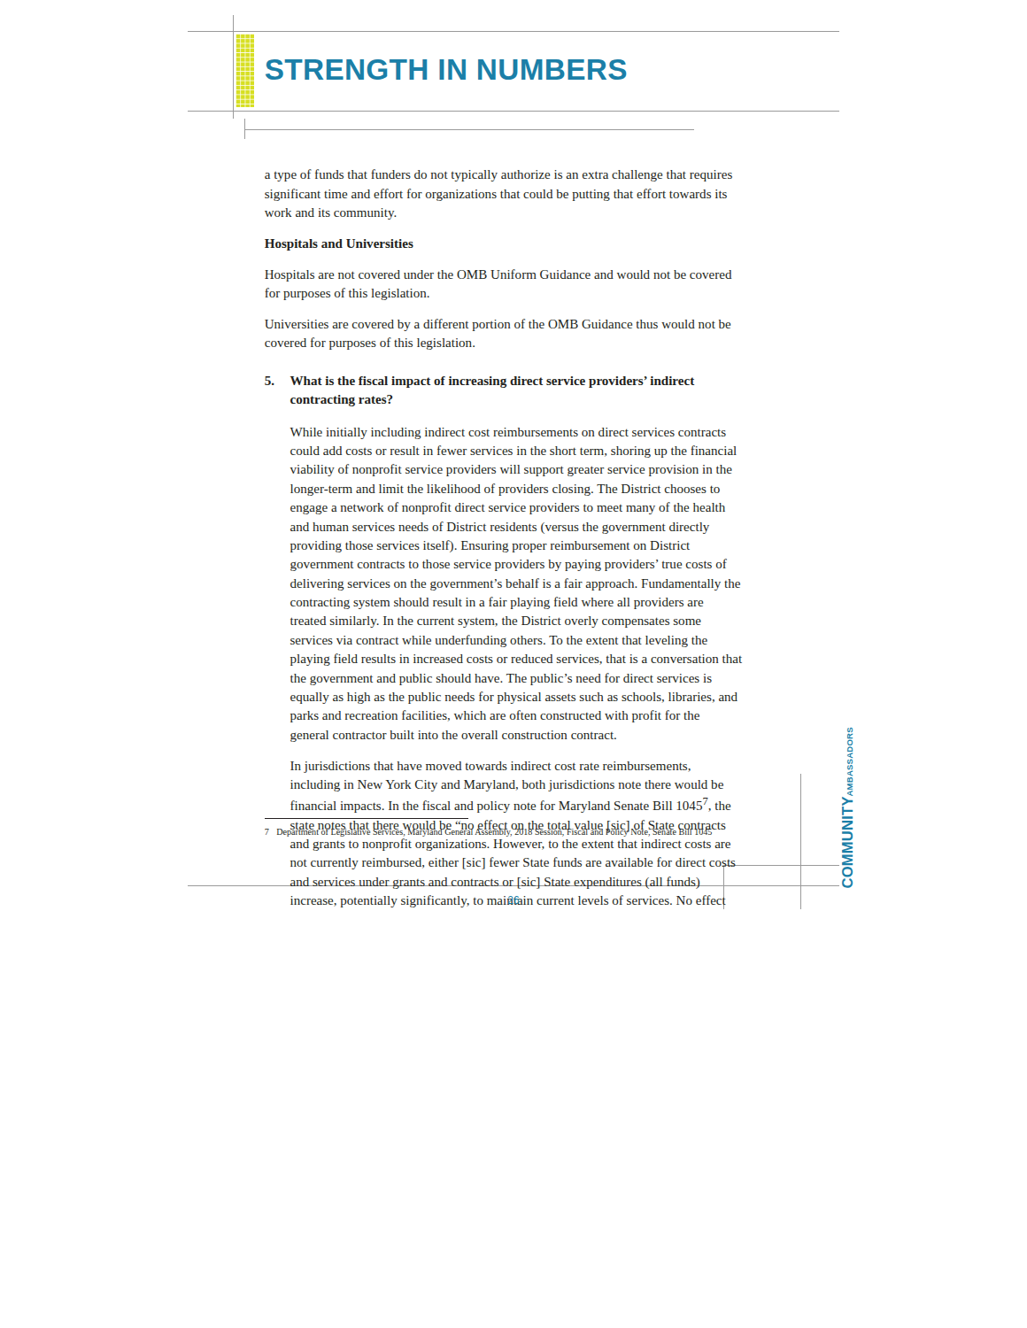Strength in Numbers
a type of funds that funders do not typically authorize is an extra challenge that requires significant time and effort for organizations that could be putting that effort towards its work and its community.
Hospitals and Universities
Hospitals are not covered under the OMB Uniform Guidance and would not be covered for purposes of this legislation.
Universities are covered by a different portion of the OMB Guidance thus would not be covered for purposes of this legislation.
5. What is the fiscal impact of increasing direct service providers’ indirect contracting rates?
While initially including indirect cost reimbursements on direct services contracts could add costs or result in fewer services in the short term, shoring up the financial viability of nonprofit service providers will support greater service provision in the longer-term and limit the likelihood of providers closing. The District chooses to engage a network of nonprofit direct service providers to meet many of the health and human services needs of District residents (versus the government directly providing those services itself). Ensuring proper reimbursement on District government contracts to those service providers by paying providers’ true costs of delivering services on the government’s behalf is a fair approach. Fundamentally the contracting system should result in a fair playing field where all providers are treated similarly. In the current system, the District overly compensates some services via contract while underfunding others. To the extent that leveling the playing field results in increased costs or reduced services, that is a conversation that the government and public should have. The public’s need for direct services is equally as high as the public needs for physical assets such as schools, libraries, and parks and recreation facilities, which are often constructed with profit for the general contractor built into the overall construction contract.
In jurisdictions that have moved towards indirect cost rate reimbursements, including in New York City and Maryland, both jurisdictions note there would be financial impacts. In the fiscal and policy note for Maryland Senate Bill 10457, the state notes that there would be “no effect on the total value [sic] of State contracts and grants to nonprofit organizations. However, to the extent that indirect costs are not currently reimbursed, either [sic] fewer State funds are available for direct costs and services under grants and contracts or [sic] State expenditures (all funds) increase, potentially significantly, to maintain current levels of services. No effect
7 Department of Legislative Services, Maryland General Assembly, 2018 Session, Fiscal and Policy Note, Senate Bill 1045
26
COMMUNITY AMBASSADORS